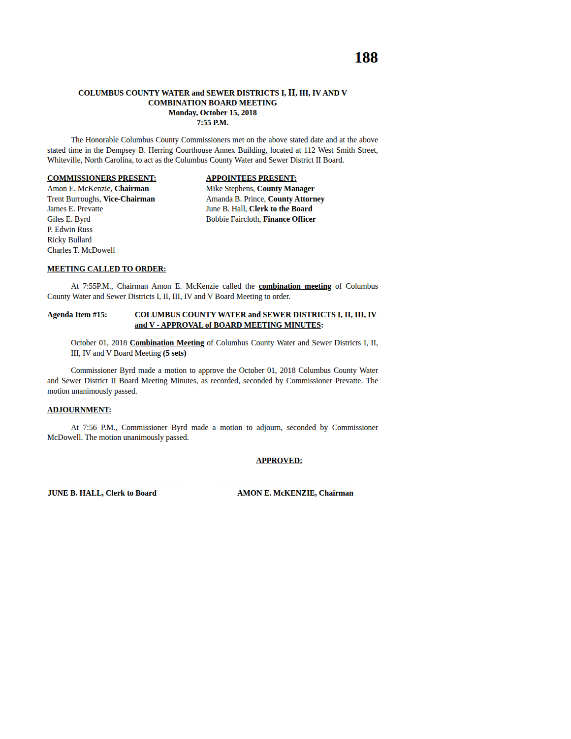188
COLUMBUS COUNTY WATER and SEWER DISTRICTS I, II, III, IV AND V
COMBINATION BOARD MEETING
Monday, October 15, 2018
7:55 P.M.
The Honorable Columbus County Commissioners met on the above stated date and at the above stated time in the Dempsey B. Herring Courthouse Annex Building, located at 112 West Smith Street, Whiteville, North Carolina, to act as the Columbus County Water and Sewer District II Board.
| COMMISSIONERS PRESENT: | APPOINTEES PRESENT: |
| Amon E. McKenzie, Chairman Trent Burroughs, Vice-Chairman James E. Prevatte Giles E. Byrd P. Edwin Russ Ricky Bullard Charles T. McDowell | Mike Stephens, County Manager Amanda B. Prince, County Attorney June B. Hall, Clerk to the Board Bobbie Faircloth, Finance Officer |
MEETING CALLED TO ORDER:
At 7:55P.M., Chairman Amon E. McKenzie called the combination meeting of Columbus County Water and Sewer Districts I, II, III, IV and V Board Meeting to order.
| Agenda Item #15: | COLUMBUS COUNTY WATER and SEWER DISTRICTS I, II, III, IV and V - APPROVAL of BOARD MEETING MINUTES : |
October 01, 2018 Combination Meeting of Columbus County Water and Sewer Districts I, II, III, IV and V Board Meeting (5 sets)
Commissioner Byrd made a motion to approve the October 01, 2018 Columbus County Water and Sewer District II Board Meeting Minutes, as recorded, seconded by Commissioner Prevatte. The motion unanimously passed.
ADJOURNMENT:
At 7:56 P.M., Commissioner Byrd made a motion to adjourn, seconded by Commissioner McDowell. The motion unanimously passed.
APPROVED:
| JUNE B. HALL, Clerk to Board | AMON E. McKENZIE, Chairman |